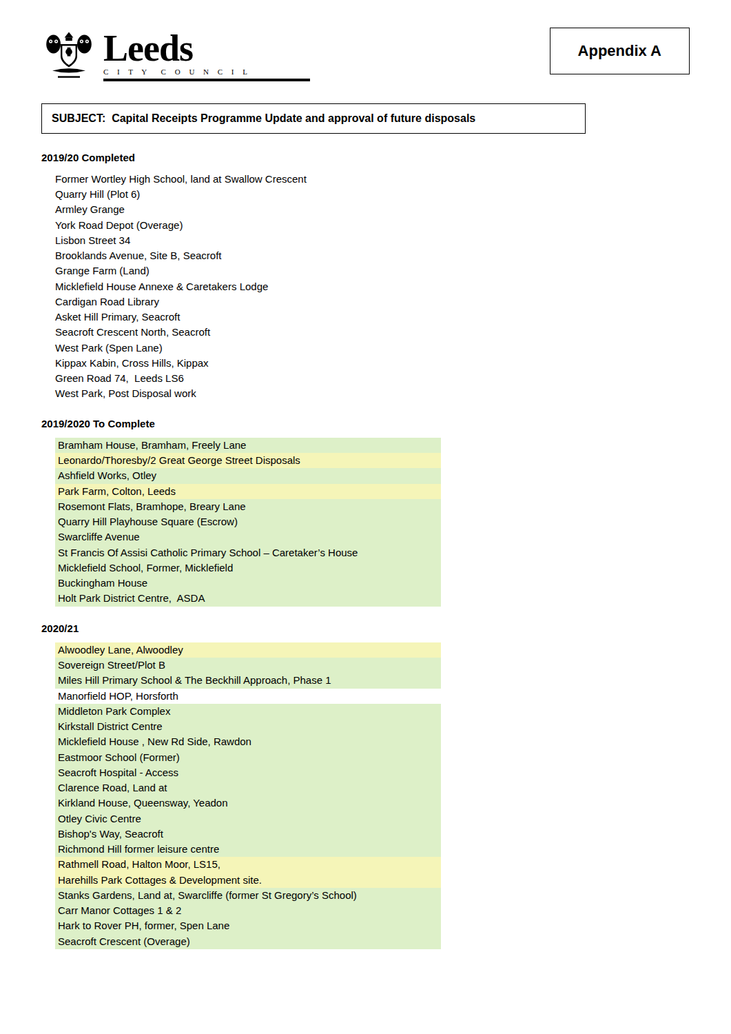Leeds
C I T Y C O U N C I L
Appendix A
SUBJECT: Capital Receipts Programme Update and approval of future disposals
2019/20 Completed
Former Wortley High School, land at Swallow Crescent
Quarry Hill (Plot 6)
Armley Grange
York Road Depot (Overage)
Lisbon Street 34
Brooklands Avenue, Site B, Seacroft
Grange Farm (Land)
Micklefield House Annexe & Caretakers Lodge
Cardigan Road Library
Asket Hill Primary, Seacroft
Seacroft Crescent North, Seacroft
West Park (Spen Lane)
Kippax Kabin, Cross Hills, Kippax
Green Road 74, Leeds LS6
West Park, Post Disposal work
2019/2020 To Complete
Bramham House, Bramham, Freely Lane
Leonardo/Thoresby/2 Great George Street Disposals
Ashfield Works, Otley
Park Farm, Colton, Leeds
Rosemont Flats, Bramhope, Breary Lane
Quarry Hill Playhouse Square (Escrow)
Swarcliffe Avenue
St Francis Of Assisi Catholic Primary School – Caretaker’s House
Micklefield School, Former, Micklefield
Buckingham House
Holt Park District Centre, ASDA
2020/21
Alwoodley Lane, Alwoodley
Sovereign Street/Plot B
Miles Hill Primary School & The Beckhill Approach, Phase 1
Manorfield HOP, Horsforth
Middleton Park Complex
Kirkstall District Centre
Micklefield House , New Rd Side, Rawdon
Eastmoor School (Former)
Seacroft Hospital - Access
Clarence Road, Land at
Kirkland House, Queensway, Yeadon
Otley Civic Centre
Bishop's Way, Seacroft
Richmond Hill former leisure centre
Rathmell Road, Halton Moor, LS15,
Harehills Park Cottages & Development site.
Stanks Gardens, Land at, Swarcliffe (former St Gregory’s School)
Carr Manor Cottages 1 & 2
Hark to Rover PH, former, Spen Lane
Seacroft Crescent (Overage)